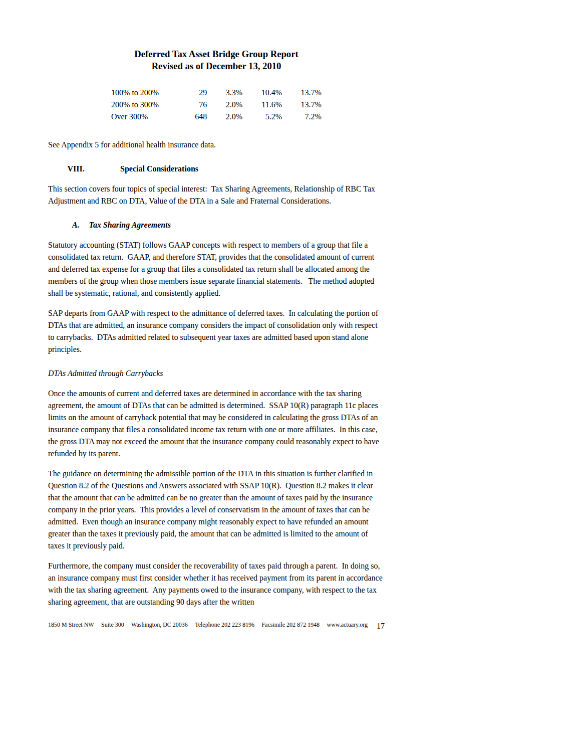Deferred Tax Asset Bridge Group Report Revised as of December 13, 2010
| 100% to 200% | 29 | 3.3% | 10.4% | 13.7% |
| 200% to 300% | 76 | 2.0% | 11.6% | 13.7% |
| Over 300% | 648 | 2.0% | 5.2% | 7.2% |
See Appendix 5 for additional health insurance data.
VIII. Special Considerations
This section covers four topics of special interest: Tax Sharing Agreements, Relationship of RBC Tax Adjustment and RBC on DTA, Value of the DTA in a Sale and Fraternal Considerations.
A. Tax Sharing Agreements
Statutory accounting (STAT) follows GAAP concepts with respect to members of a group that file a consolidated tax return. GAAP, and therefore STAT, provides that the consolidated amount of current and deferred tax expense for a group that files a consolidated tax return shall be allocated among the members of the group when those members issue separate financial statements. The method adopted shall be systematic, rational, and consistently applied.
SAP departs from GAAP with respect to the admittance of deferred taxes. In calculating the portion of DTAs that are admitted, an insurance company considers the impact of consolidation only with respect to carrybacks. DTAs admitted related to subsequent year taxes are admitted based upon stand alone principles.
DTAs Admitted through Carrybacks
Once the amounts of current and deferred taxes are determined in accordance with the tax sharing agreement, the amount of DTAs that can be admitted is determined. SSAP 10(R) paragraph 11c places limits on the amount of carryback potential that may be considered in calculating the gross DTAs of an insurance company that files a consolidated income tax return with one or more affiliates. In this case, the gross DTA may not exceed the amount that the insurance company could reasonably expect to have refunded by its parent.
The guidance on determining the admissible portion of the DTA in this situation is further clarified in Question 8.2 of the Questions and Answers associated with SSAP 10(R). Question 8.2 makes it clear that the amount that can be admitted can be no greater than the amount of taxes paid by the insurance company in the prior years. This provides a level of conservatism in the amount of taxes that can be admitted. Even though an insurance company might reasonably expect to have refunded an amount greater than the taxes it previously paid, the amount that can be admitted is limited to the amount of taxes it previously paid.
Furthermore, the company must consider the recoverability of taxes paid through a parent. In doing so, an insurance company must first consider whether it has received payment from its parent in accordance with the tax sharing agreement. Any payments owed to the insurance company, with respect to the tax sharing agreement, that are outstanding 90 days after the written
17 1850 M Street NW Suite 300 Washington, DC 20036 Telephone 202 223 8196 Facsimile 202 872 1948 www.actuary.org